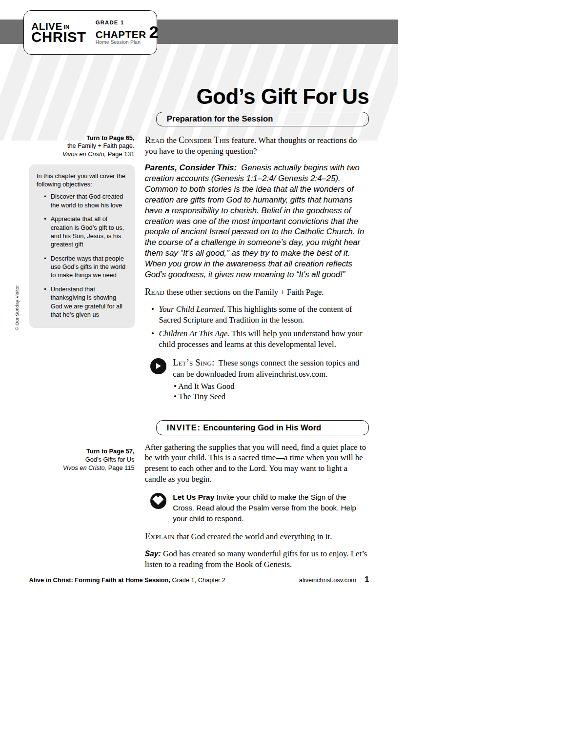ALIVE IN
CHRIST
GRADE 1
CHAPTER 2
Home Session Plan
© Our Sunday Visitor
God’s Gift For Us
Preparation for the Session
Turn to Page 65,
the Family + Faith page.
Vivos en Cristo, Page 131
In this chapter you will cover the following objectives:
Discover that God created the world to show his love
Appreciate that all of creation is God’s gift to us, and his Son, Jesus, is his greatest gift
Describe ways that people use God’s gifts in the world to make things we need
Understand that thanksgiving is showing God we are grateful for all that he’s given us
Read the Consider This feature. What thoughts or reactions do you have to the opening question?
Parents, Consider This: Genesis actually begins with two creation accounts (Genesis 1:1–2:4/ Genesis 2:4–25). Common to both stories is the idea that all the wonders of creation are gifts from God to humanity, gifts that humans have a responsibility to cherish. Belief in the goodness of creation was one of the most important convictions that the people of ancient Israel passed on to the Catholic Church. In the course of a challenge in someone’s day, you might hear them say “It’s all good,” as they try to make the best of it. When you grow in the awareness that all creation reflects God’s goodness, it gives new meaning to “It’s all good!”
Read these other sections on the Family + Faith Page.
Your Child Learned. This highlights some of the content of Sacred Scripture and Tradition in the lesson.
Children At This Age. This will help you understand how your child processes and learns at this developmental level.
Let’s Sing: These songs connect the session topics and can be downloaded from aliveinchrist.osv.com.
And It Was Good
The Tiny Seed
INVITE: Encountering God in His Word
Turn to Page 57,
God’s Gifts for Us
Vivos en Cristo, Page 115
After gathering the supplies that you will need, find a quiet place to be with your child. This is a sacred time—a time when you will be present to each other and to the Lord. You may want to light a candle as you begin.
Let Us Pray Invite your child to make the Sign of the Cross. Read aloud the Psalm verse from the book. Help your child to respond.
Explain that God created the world and everything in it.
Say: God has created so many wonderful gifts for us to enjoy. Let’s listen to a reading from the Book of Genesis.
Alive in Christ: Forming Faith at Home Session, Grade 1, Chapter 2
aliveinchrist.osv.com 1